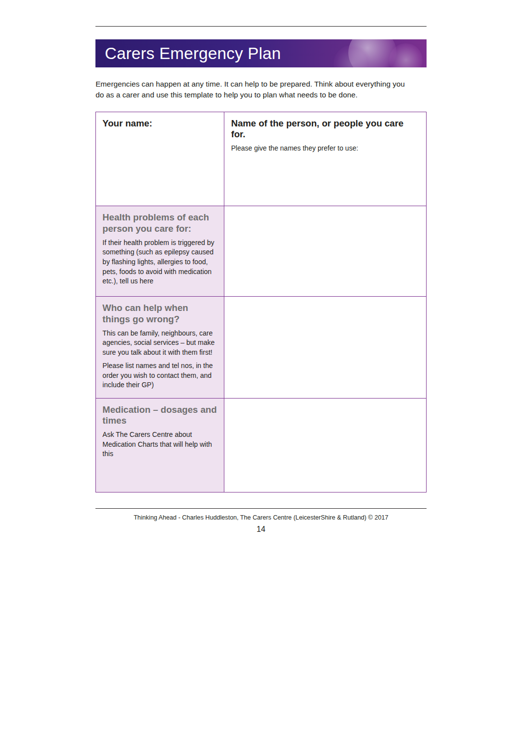Carers Emergency Plan
Emergencies can happen at any time. It can help to be prepared. Think about everything you do as a carer and use this template to help you to plan what needs to be done.
| Your name: | Name of the person, or people you care for. Please give the names they prefer to use: |
| Health problems of each person you care for: If their health problem is triggered by something (such as epilepsy caused by flashing lights, allergies to food, pets, foods to avoid with medication etc.), tell us here | |
| Who can help when things go wrong? This can be family, neighbours, care agencies, social services – but make sure you talk about it with them first! Please list names and tel nos, in the order you wish to contact them, and include their GP) | |
| Medication – dosages and times Ask The Carers Centre about Medication Charts that will help with this | |
Thinking Ahead - Charles Huddleston, The Carers Centre (LeicesterShire & Rutland) © 2017
14